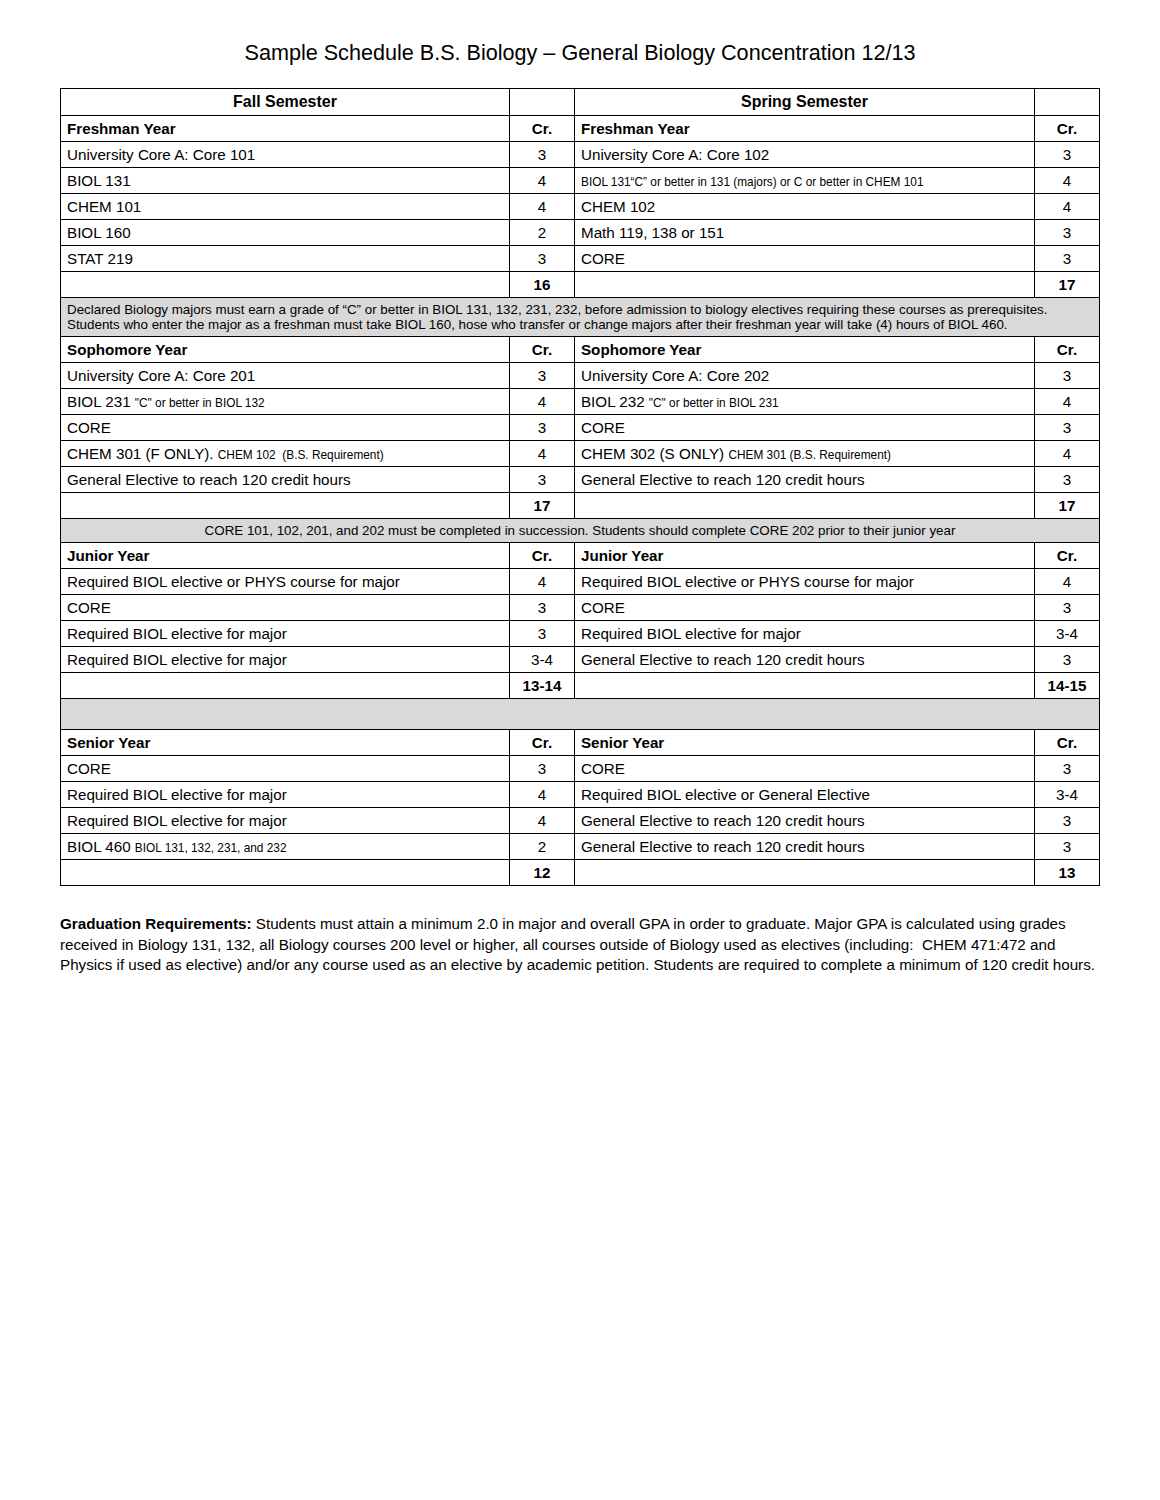Sample Schedule B.S. Biology – General Biology Concentration 12/13
| Fall Semester | | Spring Semester | |
| Freshman Year | Cr. | Freshman Year | Cr. |
| University Core A: Core 101 | 3 | University Core A: Core 102 | 3 |
| BIOL 131 | 4 | BIOL 131“C” or better in 131 (majors) or C or better in CHEM 101 | 4 |
| CHEM 101 | 4 | CHEM 102 | 4 |
| BIOL 160 | 2 | Math 119, 138 or 151 | 3 |
| STAT 219 | 3 | CORE | 3 |
| | 16 | | 17 |
| Declared Biology majors must earn a grade of “C” or better in BIOL 131, 132, 231, 232, before admission to biology electives requiring these courses as prerequisites. Students who enter the major as a freshman must take BIOL 160, hose who transfer or change majors after their freshman year will take (4) hours of BIOL 460. |
| Sophomore Year | Cr. | Sophomore Year | Cr. |
| University Core A: Core 201 | 3 | University Core A: Core 202 | 3 |
| BIOL 231 "C" or better in BIOL 132 | 4 | BIOL 232 "C" or better in BIOL 231 | 4 |
| CORE | 3 | CORE | 3 |
| CHEM 301 (F ONLY). CHEM 102 (B.S. Requirement) | 4 | CHEM 302 (S ONLY) CHEM 301 (B.S. Requirement) | 4 |
| General Elective to reach 120 credit hours | 3 | General Elective to reach 120 credit hours | 3 |
| | 17 | | 17 |
| CORE 101, 102, 201, and 202 must be completed in succession. Students should complete CORE 202 prior to their junior year |
| Junior Year | Cr. | Junior Year | Cr. |
| Required BIOL elective or PHYS course for major | 4 | Required BIOL elective or PHYS course for major | 4 |
| CORE | 3 | CORE | 3 |
| Required BIOL elective for major | 3 | Required BIOL elective for major | 3-4 |
| Required BIOL elective for major | 3-4 | General Elective to reach 120 credit hours | 3 |
| | 13-14 | | 14-15 |
| Senior Year | Cr. | Senior Year | Cr. |
| CORE | 3 | CORE | 3 |
| Required BIOL elective for major | 4 | Required BIOL elective or General Elective | 3-4 |
| Required BIOL elective for major | 4 | General Elective to reach 120 credit hours | 3 |
| BIOL 460 BIOL 131, 132, 231, and 232 | 2 | General Elective to reach 120 credit hours | 3 |
| | 12 | | 13 |
Graduation Requirements: Students must attain a minimum 2.0 in major and overall GPA in order to graduate. Major GPA is calculated using grades received in Biology 131, 132, all Biology courses 200 level or higher, all courses outside of Biology used as electives (including: CHEM 471:472 and Physics if used as elective) and/or any course used as an elective by academic petition. Students are required to complete a minimum of 120 credit hours.